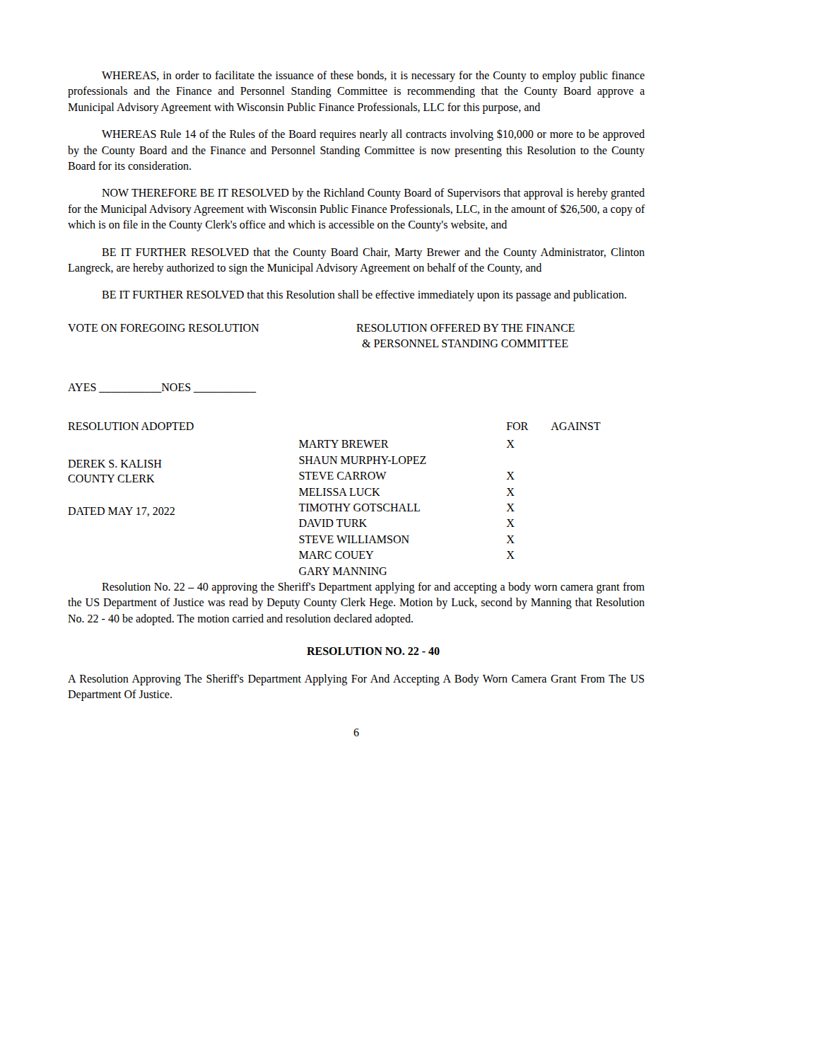WHEREAS, in order to facilitate the issuance of these bonds, it is necessary for the County to employ public finance professionals and the Finance and Personnel Standing Committee is recommending that the County Board approve a Municipal Advisory Agreement with Wisconsin Public Finance Professionals, LLC for this purpose, and
WHEREAS Rule 14 of the Rules of the Board requires nearly all contracts involving $10,000 or more to be approved by the County Board and the Finance and Personnel Standing Committee is now presenting this Resolution to the County Board for its consideration.
NOW THEREFORE BE IT RESOLVED by the Richland County Board of Supervisors that approval is hereby granted for the Municipal Advisory Agreement with Wisconsin Public Finance Professionals, LLC, in the amount of $26,500, a copy of which is on file in the County Clerk's office and which is accessible on the County's website, and
BE IT FURTHER RESOLVED that the County Board Chair, Marty Brewer and the County Administrator, Clinton Langreck, are hereby authorized to sign the Municipal Advisory Agreement on behalf of the County, and
BE IT FURTHER RESOLVED that this Resolution shall be effective immediately upon its passage and publication.
VOTE ON FOREGOING RESOLUTION
RESOLUTION OFFERED BY THE FINANCE
& PERSONNEL STANDING COMMITTEE
AYES ___________NOES ___________
RESOLUTION ADOPTED
DEREK S. KALISH
COUNTY CLERK
DATED MAY 17, 2022
FOR AGAINST
| MARTY BREWER | X | |
| SHAUN MURPHY-LOPEZ | | |
| STEVE CARROW | X | |
| MELISSA LUCK | X | |
| TIMOTHY GOTSCHALL | X | |
| DAVID TURK | X | |
| STEVE WILLIAMSON | X | |
| MARC COUEY | X | |
| GARY MANNING | | |
Resolution No. 22 – 40 approving the Sheriff's Department applying for and accepting a body worn camera grant from the US Department of Justice was read by Deputy County Clerk Hege. Motion by Luck, second by Manning that Resolution No. 22 - 40 be adopted. The motion carried and resolution declared adopted.
RESOLUTION NO. 22 - 40
A Resolution Approving The Sheriff's Department Applying For And Accepting A Body Worn Camera Grant From The US Department Of Justice.
6